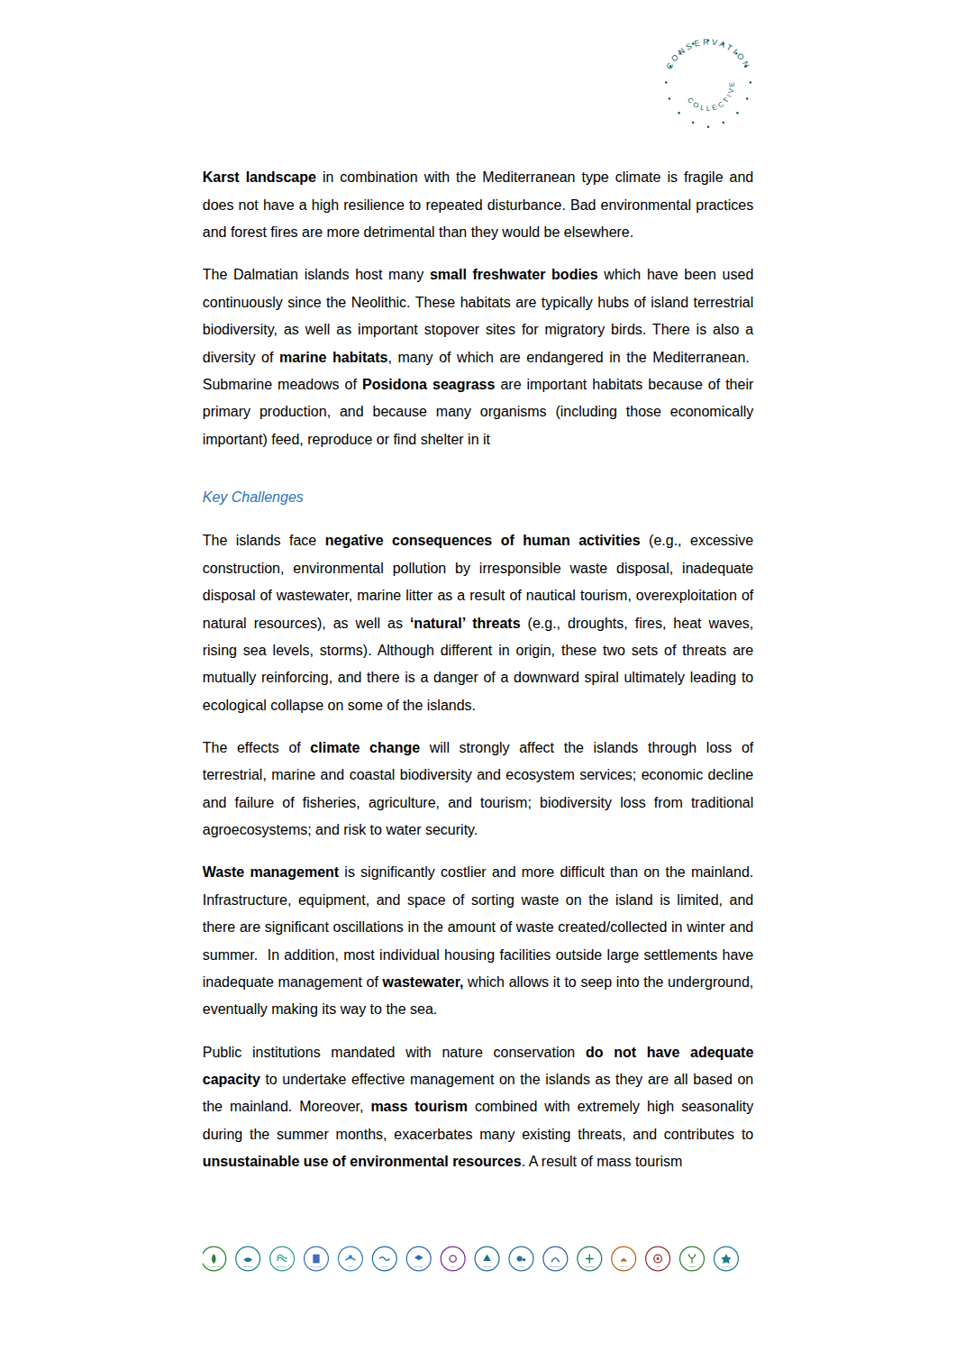CONSERVATION COLLECTIVE
Karst landscape in combination with the Mediterranean type climate is fragile and does not have a high resilience to repeated disturbance. Bad environmental practices and forest fires are more detrimental than they would be elsewhere.
The Dalmatian islands host many small freshwater bodies which have been used continuously since the Neolithic. These habitats are typically hubs of island terrestrial biodiversity, as well as important stopover sites for migratory birds. There is also a diversity of marine habitats, many of which are endangered in the Mediterranean. Submarine meadows of Posidona seagrass are important habitats because of their primary production, and because many organisms (including those economically important) feed, reproduce or find shelter in it
Key Challenges
The islands face negative consequences of human activities (e.g., excessive construction, environmental pollution by irresponsible waste disposal, inadequate disposal of wastewater, marine litter as a result of nautical tourism, overexploitation of natural resources), as well as ‘natural’ threats (e.g., droughts, fires, heat waves, rising sea levels, storms). Although different in origin, these two sets of threats are mutually reinforcing, and there is a danger of a downward spiral ultimately leading to ecological collapse on some of the islands.
The effects of climate change will strongly affect the islands through loss of terrestrial, marine and coastal biodiversity and ecosystem services; economic decline and failure of fisheries, agriculture, and tourism; biodiversity loss from traditional agroecosystems; and risk to water security.
Waste management is significantly costlier and more difficult than on the mainland. Infrastructure, equipment, and space of sorting waste on the island is limited, and there are significant oscillations in the amount of waste created/collected in winter and summer. In addition, most individual housing facilities outside large settlements have inadequate management of wastewater, which allows it to seep into the underground, eventually making its way to the sea.
Public institutions mandated with nature conservation do not have adequate capacity to undertake effective management on the islands as they are all based on the mainland. Moreover, mass tourism combined with extremely high seasonality during the summer months, exacerbates many existing threats, and contributes to unsustainable use of environmental resources. A result of mass tourism
ISLA FORMATION MENORCA MALLORCA CYCLADES IBIZA IONIAN KEFALONIA LAMIA LEFKADA PAXOS SKOPELOS SPORADES TUSCANY LAKE FOREST DALMATIA